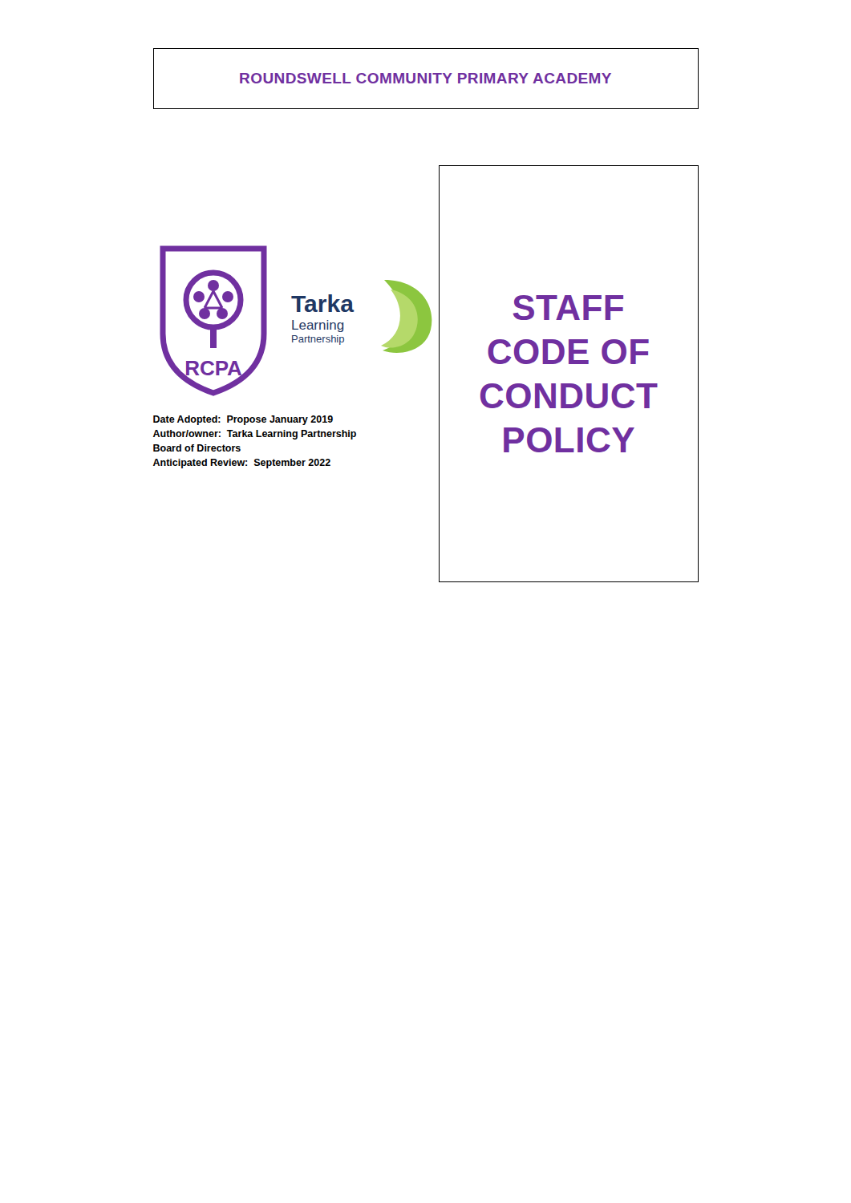Roundswell Community Primary Academy
RCPA
Tarka Learning Partnership
Date Adopted: Propose January 2019
Author/owner: Tarka Learning Partnership
Board of Directors
Anticipated Review: September 2022
STAFF
CODE OF
CONDUCT
POLICY